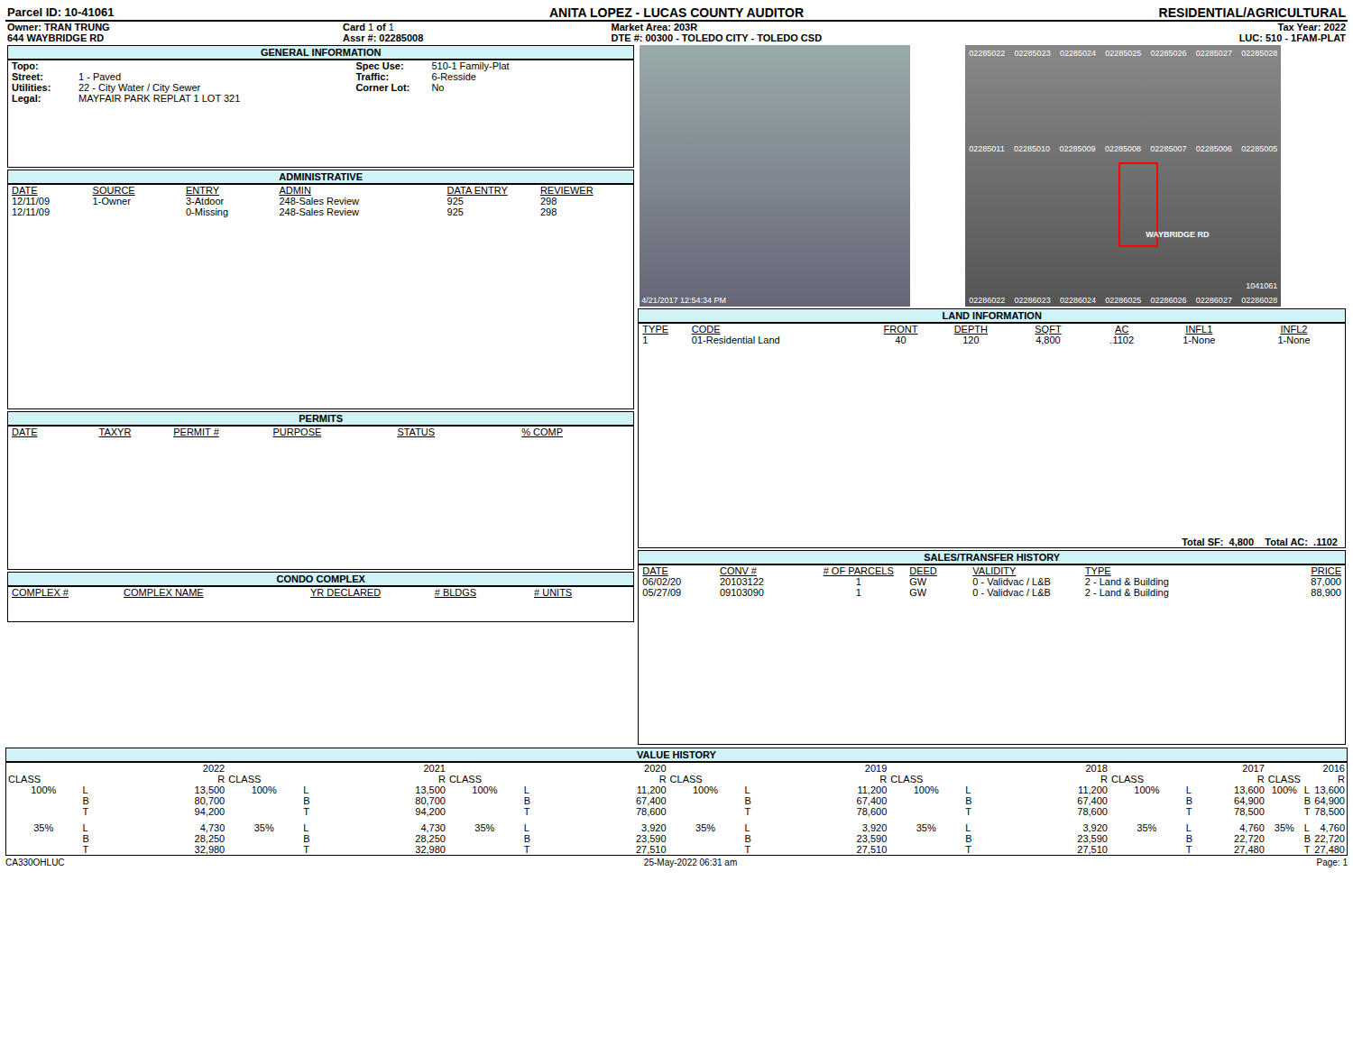| Parcel ID: 10-41061 | ANITA LOPEZ - LUCAS COUNTY AUDITOR | RESIDENTIAL/AGRICULTURAL |
| Owner: TRAN TRUNG 644 WAYBRIDGE RD | Card 1 of 1 Assr #: 02285008 | Market Area: 203R DTE #: 00300 - TOLEDO CITY - TOLEDO CSD | Tax Year: 2022 LUC: 510 - 1FAM-PLAT |
| / GENERAL INFORMATION / / / Topo: / / / Street: / 1 - Paved / / Utilities: / 22 - City Water / City Sewer / / Legal: / MAYFAIR PARK REPLAT 1 LOT 321 / / / Spec Use: / 510-1 Family-Plat / / Traffic: / 6-Resside / / Corner Lot: / No / / / ADMINISTRATIVE / / / DATE / SOURCE / ENTRY / ADMIN / DATA ENTRY / REVIEWER / / 12/11/09 / 1-Owner / 3-Atdoor / 248-Sales Review / 925 / 298 / / 12/11/09 / / 0-Missing / 248-Sales Review / 925 / 298 / / / PERMITS / / / DATE / TAXYR / PERMIT # / PURPOSE / STATUS / % COMP / / / CONDO COMPLEX / / / COMPLEX # / COMPLEX NAME / YR DECLARED / # BLDGS / # UNITS / / | / 4/21/2017 12:54:34 PM / 02285022 02285023 02285024 02285025 02285026 02285027 02285028 02285011 02285010 02285009 02285008 02285007 02285006 02285005 WAYBRIDGE RD 1041061 02286022 02286023 02286024 02286025 02286026 02286027 02286028 / / LAND INFORMATION / / / TYPE / CODE / FRONT / DEPTH / SQFT / AC / INFL1 / INFL2 / / 1 / 01-Residential Land / 40 / 120 / 4,800 / .1102 / 1-None / 1-None / / / Total SF: 4,800 Total AC: .1102 / / SALES/TRANSFER HISTORY / / / DATE / CONV # / # OF PARCELS / DEED / VALIDITY / TYPE / PRICE / / 06/02/20 / 20103122 / 1 / GW / 0 - Validvac / L&B / 2 - Land & Building / 87,000 / / 05/27/09 / 09103090 / 1 / GW / 0 - Validvac / L&B / 2 - Land & Building / 88,900 / / |
| VALUE HISTORY |
| | | 2022 | | | 2021 | | | 2020 | | | 2019 | | | 2018 | | | 2017 | | | 2016 |
| CLASS | | R | CLASS | | R | CLASS | | R | CLASS | | R | CLASS | | R | CLASS | | R | CLASS | | R |
| 100% | L | 13,500 | 100% | L | 13,500 | 100% | L | 11,200 | 100% | L | 11,200 | 100% | L | 11,200 | 100% | L | 13,600 | 100% | L | 13,600 |
| | B | 80,700 | | B | 80,700 | | B | 67,400 | | B | 67,400 | | B | 67,400 | | B | 64,900 | | B | 64,900 |
| | T | 94,200 | | T | 94,200 | | T | 78,600 | | T | 78,600 | | T | 78,600 | | T | 78,500 | | T | 78,500 |
| 35% | L | 4,730 | 35% | L | 4,730 | 35% | L | 3,920 | 35% | L | 3,920 | 35% | L | 3,920 | 35% | L | 4,760 | 35% | L | 4,760 |
| | B | 28,250 | | B | 28,250 | | B | 23,590 | | B | 23,590 | | B | 23,590 | | B | 22,720 | | B | 22,720 |
| | T | 32,980 | | T | 32,980 | | T | 27,510 | | T | 27,510 | | T | 27,510 | | T | 27,480 | | T | 27,480 |
CA330OHLUC 25-May-2022 06:31 am Page: 1